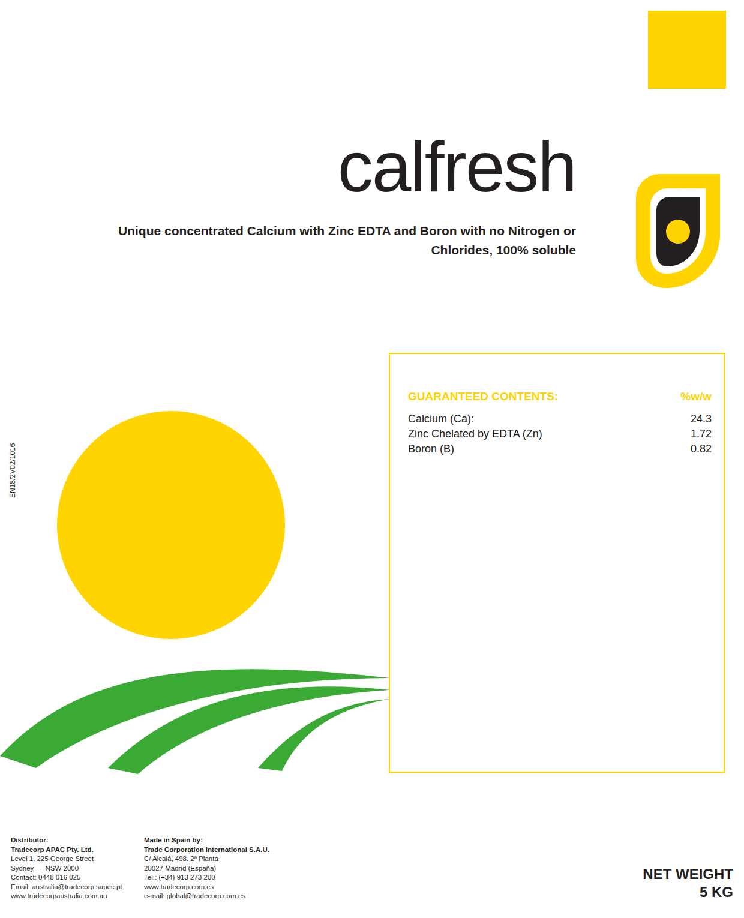calfresh
Unique concentrated Calcium with Zinc EDTA and Boron with no Nitrogen or Chlorides, 100% soluble
GUARANTEED CONTENTS: %w/w
| Calcium (Ca): | 24.3 |
| Zinc Chelated by EDTA (Zn) | 1.72 |
| Boron (B) | 0.82 |
EN18/2V02/1016
Distributor:
Tradecorp APAC Pty. Ltd.
Level 1, 225 George Street
Sydney – NSW 2000
Contact: 0448 016 025
Email: australia@tradecorp.sapec.pt
www.tradecorpaustralia.com.au
Made in Spain by:
Trade Corporation International S.A.U.
C/ Alcalá, 498. 2ª Planta
28027 Madrid (España)
Tel.: (+34) 913 273 200
www.tradecorp.com.es
e-mail: global@tradecorp.com.es
NET WEIGHT
5 KG